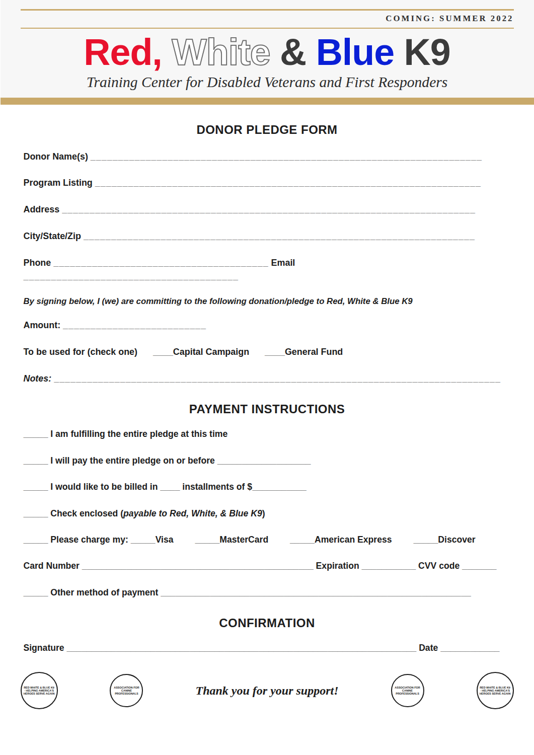COMING: SUMMER 2022
Red, White & Blue K9
Training Center for Disabled Veterans and First Responders
DONOR PLEDGE FORM
Donor Name(s) _______________________________________________________________________
Program Listing ______________________________________________________________________
Address ___________________________________________________________________________
City/State/Zip _______________________________________________________________________
Phone _______________________________________ Email _______________________________________
By signing below, I (we) are committing to the following donation/pledge to Red, White & Blue K9
Amount: __________________________
To be used for (check one) ____Capital Campaign ____General Fund
Notes: _________________________________________________________________________________
PAYMENT INSTRUCTIONS
_____ I am fulfilling the entire pledge at this time
_____ I will pay the entire pledge on or before ___________________
_____ I would like to be billed in ____ installments of $___________
_____ Check enclosed (payable to Red, White, & Blue K9)
_____ Please charge my: _____Visa _____MasterCard _____American Express _____Discover
Card Number _______________________________________________ Expiration ___________ CVV code _______
_____ Other method of payment _______________________________________________________________
CONFIRMATION
Signature _______________________________________________________________________ Date ____________
RED WHITE & BLUE K9 · HELPING AMERICA'S HEROES SERVE AGAIN
ASSOCIATION FOR CANINE PROFESSIONALS
Thank you for your support!
ASSOCIATION FOR CANINE PROFESSIONALS
RED WHITE & BLUE K9 · HELPING AMERICA'S HEROES SERVE AGAIN